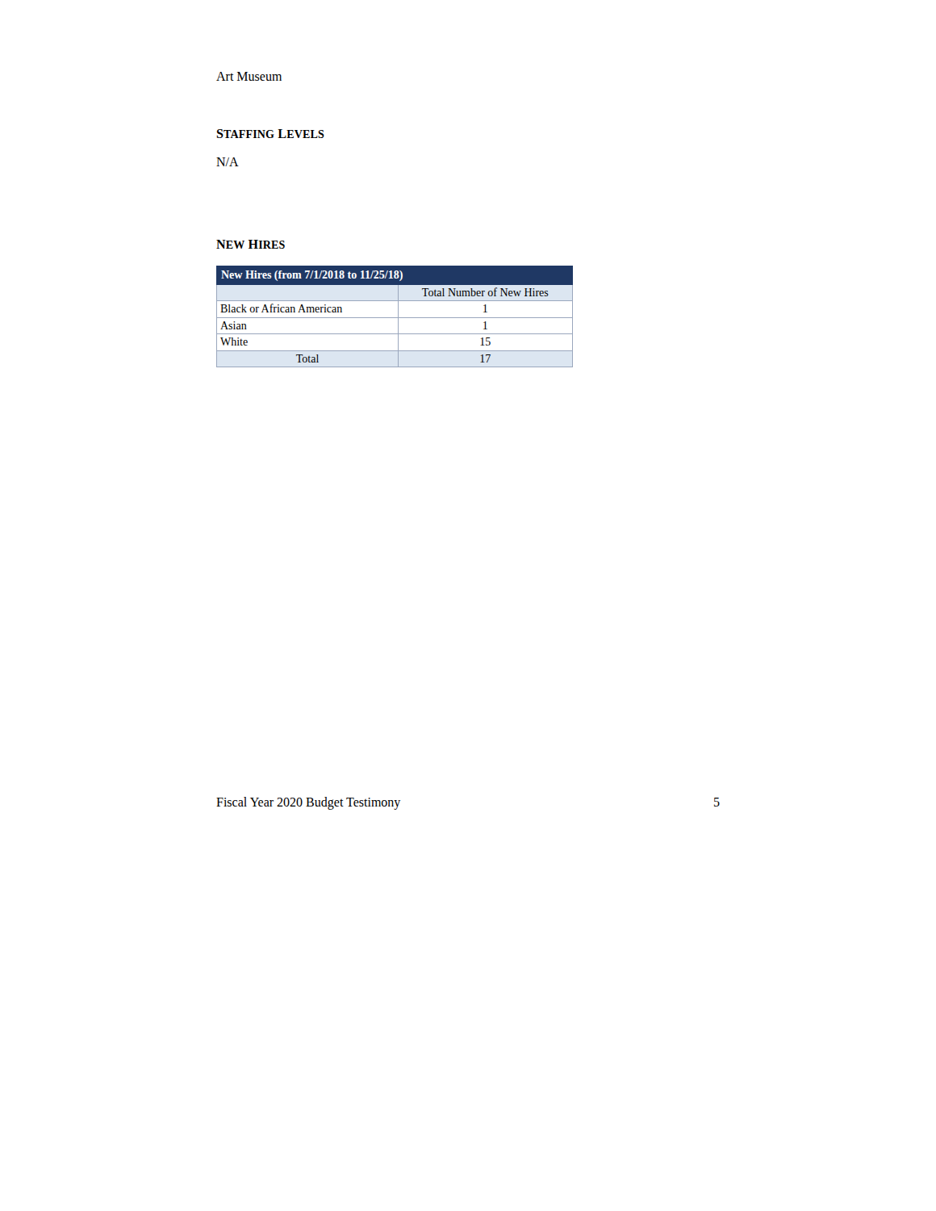Art Museum
STAFFING LEVELS
N/A
NEW HIRES
| New Hires (from 7/1/2018 to 11/25/18) |
| --- |
| | Total Number of New Hires |
| Black or African American | 1 |
| Asian | 1 |
| White | 15 |
| Total | 17 |
Fiscal Year 2020 Budget Testimony 5